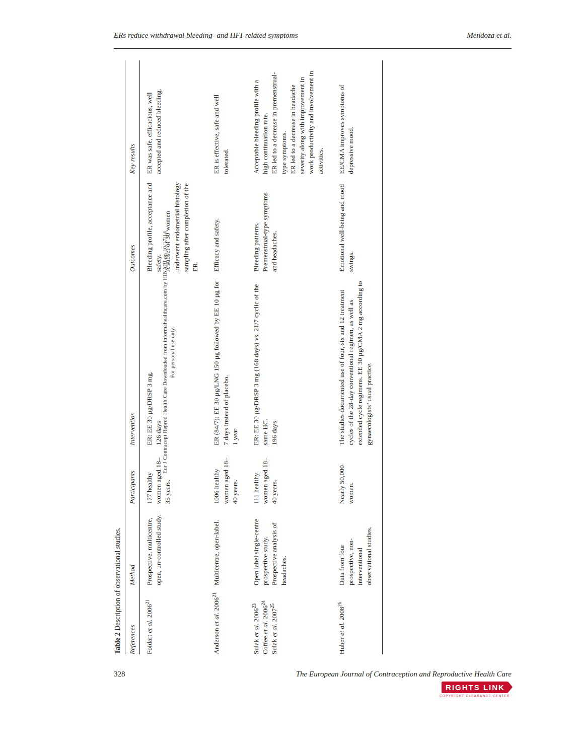Eur J Contracept Reprod Health Care Downloaded from informahealthcare.com by HINARI on 10/17/14
For personal use only.
ERs reduce withdrawal bleeding- and HFI-related symptoms Mendoza et al.
Table 2 Description of observational studies.
| References | Method | Participants | Intervention | Outcomes | Key results |
| --- | --- | --- | --- | --- | --- |
| Foidart et al. 2006 21 | Prospective, multicentre, open, un-controlled study. | 177 healthy women aged 18–35 years. | ER: EE 30 µg/DRSP 3 mg. 126 days | Bleeding profile, acceptance and safety. A subset of 30 women underwent endometrial histology sampling after completion of the ER. | ER was safe, efficacious, well accepted and reduced bleeding. |
| Anderson et al. 2006 21 | Multicentre, open-label. | 1006 healthy women aged 18–40 years. | ER (84/7): EE 30 µg/LNG 150 µg followed by EE 10 µg for 7 days instead of placebo. 1 year | Efficacy and safety. | ER is effective, safe and well tolerated. |
| Sulak et al. 2006 23 Coffee et al. 2006 24 Sulak et al. 2007 25 | Open label single-centre prospective study. Prospective analysis of headaches. | 111 healthy women aged 18–40 years. | ER: EE 30 µg/DRSP 3 mg (168 days) vs. 21/7 cyclic of the same HC. 196 days | Bleeding patterns. Premenstrual-type symptoms and headaches. | Acceptable bleeding profile with a high continuation rate. ER led to a decrease in premenstrual-type symptoms. ER led to a decrease in headache severity along with improvement in work productivity and involvement in activities. |
| Huber et al. 2008 26 | Data from four prospective, non-interventional observational studies. | Nearly 50,000 women. | The studies documented use of four, six and 12 treatment cycles of the 28-day conventional regimen, as well as extended cycle regimens. EE 30 µg/CMA 2 mg according to gynaecologists’ usual practice. | Emotional well-being and mood swings. | EE/CMA improves symptoms of depressive mood. |
328
The European Journal of Contraception and Reproductive Health Care
RIGHTS LINK
COPYRIGHT CLEARANCE CENTER